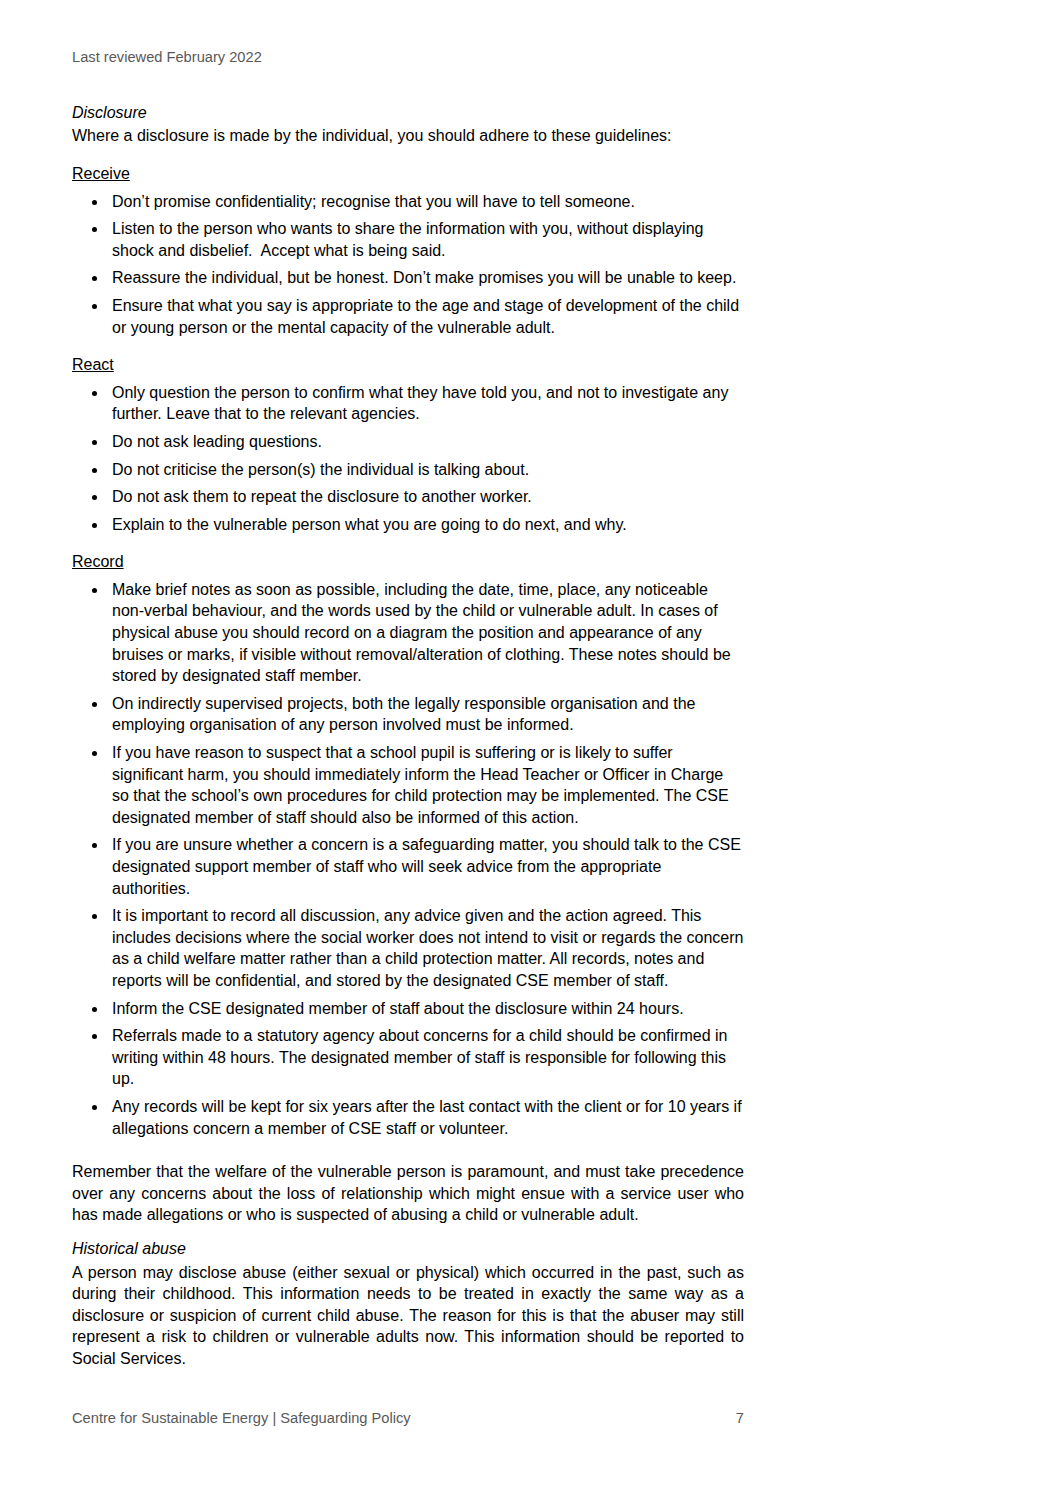Last reviewed February 2022
Disclosure
Where a disclosure is made by the individual, you should adhere to these guidelines:
Receive
Don’t promise confidentiality; recognise that you will have to tell someone.
Listen to the person who wants to share the information with you, without displaying shock and disbelief. Accept what is being said.
Reassure the individual, but be honest. Don’t make promises you will be unable to keep.
Ensure that what you say is appropriate to the age and stage of development of the child or young person or the mental capacity of the vulnerable adult.
React
Only question the person to confirm what they have told you, and not to investigate any further. Leave that to the relevant agencies.
Do not ask leading questions.
Do not criticise the person(s) the individual is talking about.
Do not ask them to repeat the disclosure to another worker.
Explain to the vulnerable person what you are going to do next, and why.
Record
Make brief notes as soon as possible, including the date, time, place, any noticeable non-verbal behaviour, and the words used by the child or vulnerable adult. In cases of physical abuse you should record on a diagram the position and appearance of any bruises or marks, if visible without removal/alteration of clothing. These notes should be stored by designated staff member.
On indirectly supervised projects, both the legally responsible organisation and the employing organisation of any person involved must be informed.
If you have reason to suspect that a school pupil is suffering or is likely to suffer significant harm, you should immediately inform the Head Teacher or Officer in Charge so that the school’s own procedures for child protection may be implemented. The CSE designated member of staff should also be informed of this action.
If you are unsure whether a concern is a safeguarding matter, you should talk to the CSE designated support member of staff who will seek advice from the appropriate authorities.
It is important to record all discussion, any advice given and the action agreed. This includes decisions where the social worker does not intend to visit or regards the concern as a child welfare matter rather than a child protection matter. All records, notes and reports will be confidential, and stored by the designated CSE member of staff.
Inform the CSE designated member of staff about the disclosure within 24 hours.
Referrals made to a statutory agency about concerns for a child should be confirmed in writing within 48 hours. The designated member of staff is responsible for following this up.
Any records will be kept for six years after the last contact with the client or for 10 years if allegations concern a member of CSE staff or volunteer.
Remember that the welfare of the vulnerable person is paramount, and must take precedence over any concerns about the loss of relationship which might ensue with a service user who has made allegations or who is suspected of abusing a child or vulnerable adult.
Historical abuse
A person may disclose abuse (either sexual or physical) which occurred in the past, such as during their childhood. This information needs to be treated in exactly the same way as a disclosure or suspicion of current child abuse. The reason for this is that the abuser may still represent a risk to children or vulnerable adults now. This information should be reported to Social Services.
Centre for Sustainable Energy | Safeguarding Policy 7